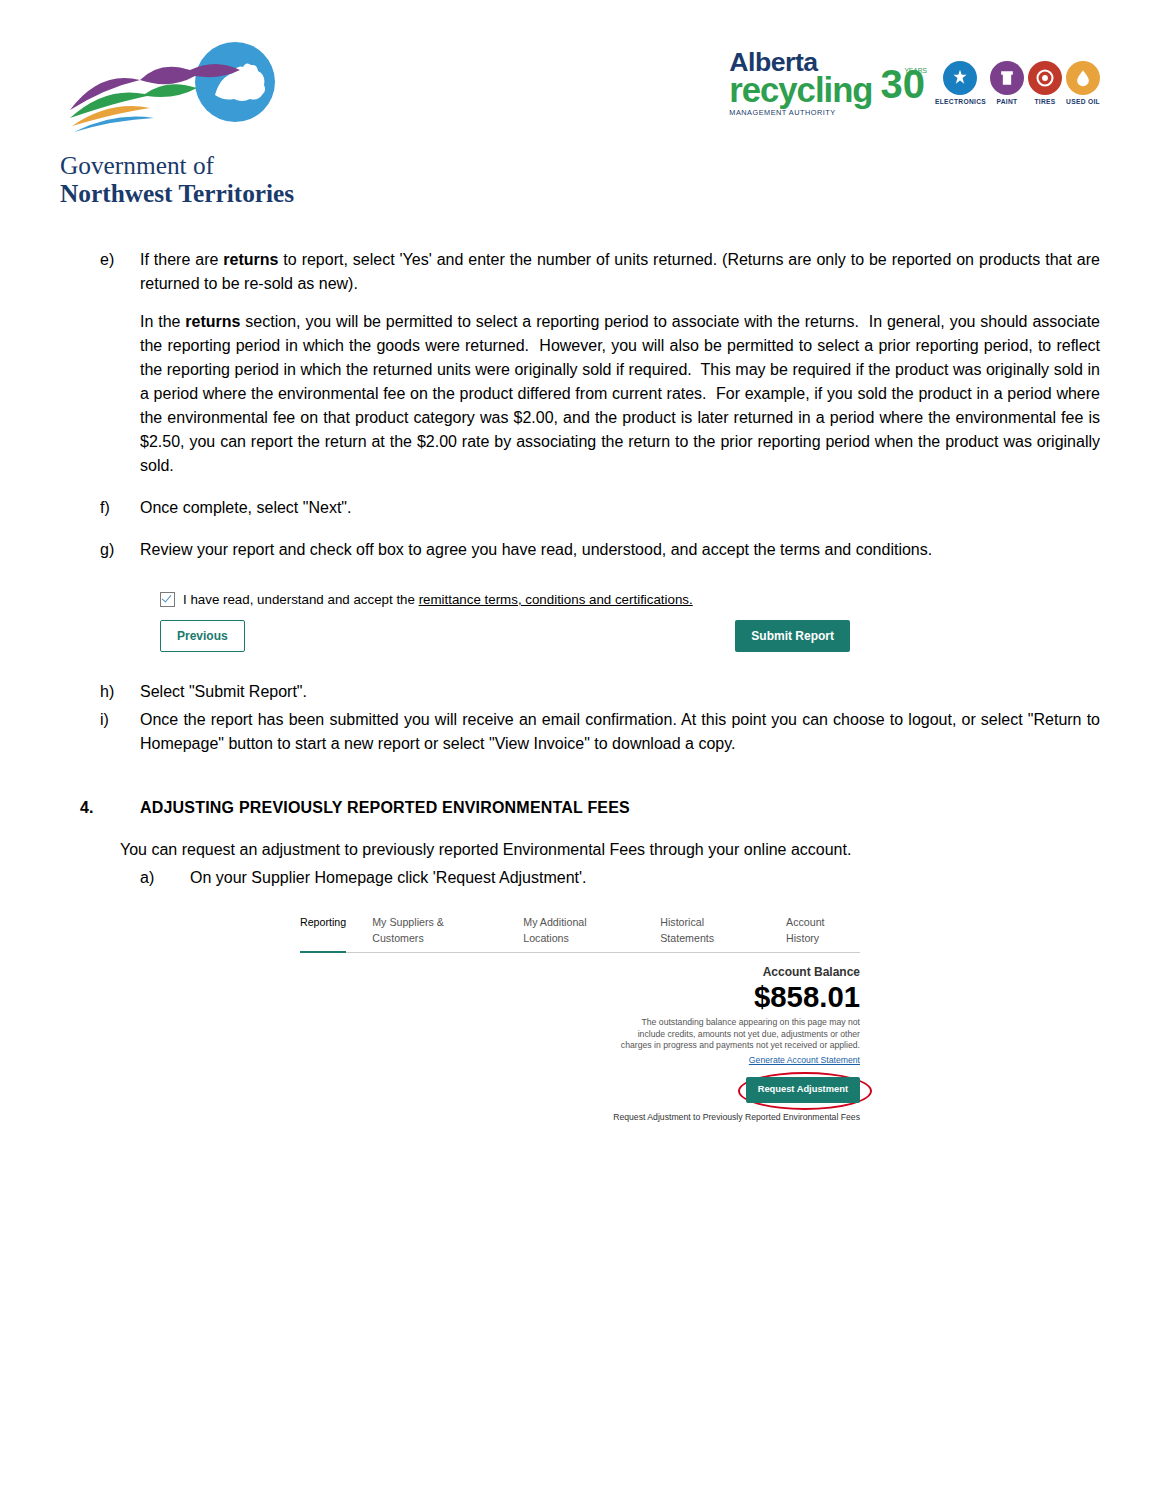Government of
Northwest Territories
Alberta
recycling
MANAGEMENT AUTHORITY
YEARS 30
ELECTRONICS
PAINT
TIRES
USED OIL
e)
If there are returns to report, select 'Yes' and enter the number of units returned. (Returns are only to be reported on products that are returned to be re-sold as new).
In the returns section, you will be permitted to select a reporting period to associate with the returns. In general, you should associate the reporting period in which the goods were returned. However, you will also be permitted to select a prior reporting period, to reflect the reporting period in which the returned units were originally sold if required. This may be required if the product was originally sold in a period where the environmental fee on the product differed from current rates. For example, if you sold the product in a period where the environmental fee on that product category was $2.00, and the product is later returned in a period where the environmental fee is $2.50, you can report the return at the $2.00 rate by associating the return to the prior reporting period when the product was originally sold.
f)
Once complete, select "Next".
g)
Review your report and check off box to agree you have read, understood, and accept the terms and conditions.
I have read, understand and accept the remittance terms, conditions and certifications.
Previous
Submit Report
h)
Select "Submit Report".
i)
Once the report has been submitted you will receive an email confirmation. At this point you can choose to logout, or select "Return to Homepage" button to start a new report or select "View Invoice" to download a copy.
4.
ADJUSTING PREVIOUSLY REPORTED ENVIRONMENTAL FEES
You can request an adjustment to previously reported Environmental Fees through your online account.
a)
On your Supplier Homepage click 'Request Adjustment'.
Reporting My Suppliers & Customers My Additional Locations Historical Statements Account History
Account Balance
$858.01
The outstanding balance appearing on this page may not
include credits, amounts not yet due, adjustments or other
charges in progress and payments not yet received or applied.
Generate Account Statement
Request Adjustment
Request Adjustment to Previously Reported Environmental Fees